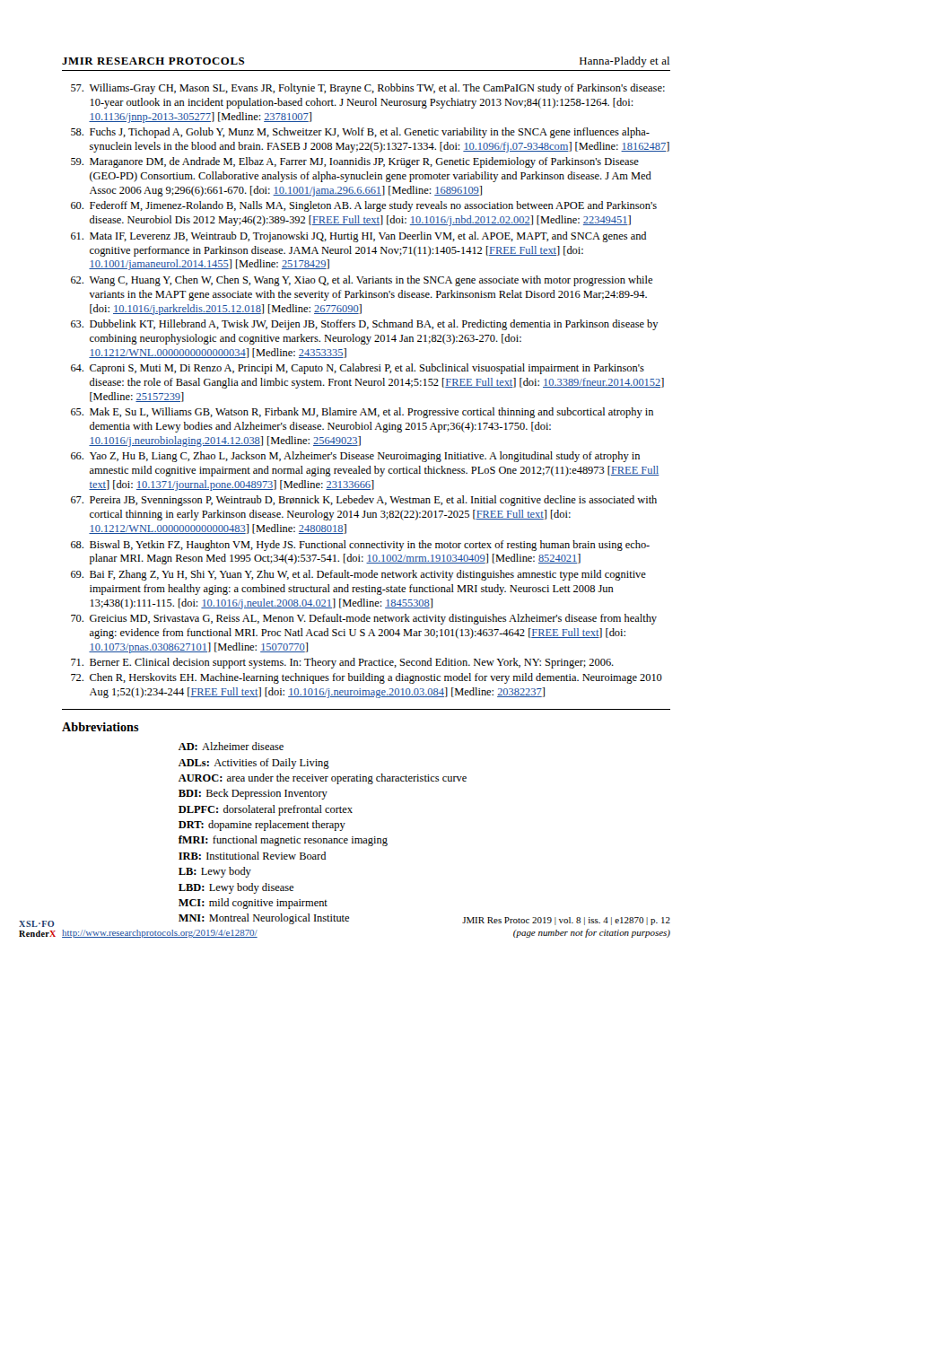JMIR RESEARCH PROTOCOLS Hanna-Pladdy et al
57. Williams-Gray CH, Mason SL, Evans JR, Foltynie T, Brayne C, Robbins TW, et al. The CamPaIGN study of Parkinson's disease: 10-year outlook in an incident population-based cohort. J Neurol Neurosurg Psychiatry 2013 Nov;84(11):1258-1264. [doi: 10.1136/jnnp-2013-305277] [Medline: 23781007]
58. Fuchs J, Tichopad A, Golub Y, Munz M, Schweitzer KJ, Wolf B, et al. Genetic variability in the SNCA gene influences alpha-synuclein levels in the blood and brain. FASEB J 2008 May;22(5):1327-1334. [doi: 10.1096/fj.07-9348com] [Medline: 18162487]
59. Maraganore DM, de Andrade M, Elbaz A, Farrer MJ, Ioannidis JP, Krüger R, Genetic Epidemiology of Parkinson's Disease (GEO-PD) Consortium. Collaborative analysis of alpha-synuclein gene promoter variability and Parkinson disease. J Am Med Assoc 2006 Aug 9;296(6):661-670. [doi: 10.1001/jama.296.6.661] [Medline: 16896109]
60. Federoff M, Jimenez-Rolando B, Nalls MA, Singleton AB. A large study reveals no association between APOE and Parkinson's disease. Neurobiol Dis 2012 May;46(2):389-392 [FREE Full text] [doi: 10.1016/j.nbd.2012.02.002] [Medline: 22349451]
61. Mata IF, Leverenz JB, Weintraub D, Trojanowski JQ, Hurtig HI, Van Deerlin VM, et al. APOE, MAPT, and SNCA genes and cognitive performance in Parkinson disease. JAMA Neurol 2014 Nov;71(11):1405-1412 [FREE Full text] [doi: 10.1001/jamaneurol.2014.1455] [Medline: 25178429]
62. Wang C, Huang Y, Chen W, Chen S, Wang Y, Xiao Q, et al. Variants in the SNCA gene associate with motor progression while variants in the MAPT gene associate with the severity of Parkinson's disease. Parkinsonism Relat Disord 2016 Mar;24:89-94. [doi: 10.1016/j.parkreldis.2015.12.018] [Medline: 26776090]
63. Dubbelink KT, Hillebrand A, Twisk JW, Deijen JB, Stoffers D, Schmand BA, et al. Predicting dementia in Parkinson disease by combining neurophysiologic and cognitive markers. Neurology 2014 Jan 21;82(3):263-270. [doi: 10.1212/WNL.0000000000000034] [Medline: 24353335]
64. Caproni S, Muti M, Di Renzo A, Principi M, Caputo N, Calabresi P, et al. Subclinical visuospatial impairment in Parkinson's disease: the role of Basal Ganglia and limbic system. Front Neurol 2014;5:152 [FREE Full text] [doi: 10.3389/fneur.2014.00152] [Medline: 25157239]
65. Mak E, Su L, Williams GB, Watson R, Firbank MJ, Blamire AM, et al. Progressive cortical thinning and subcortical atrophy in dementia with Lewy bodies and Alzheimer's disease. Neurobiol Aging 2015 Apr;36(4):1743-1750. [doi: 10.1016/j.neurobiolaging.2014.12.038] [Medline: 25649023]
66. Yao Z, Hu B, Liang C, Zhao L, Jackson M, Alzheimer's Disease Neuroimaging Initiative. A longitudinal study of atrophy in amnestic mild cognitive impairment and normal aging revealed by cortical thickness. PLoS One 2012;7(11):e48973 [FREE Full text] [doi: 10.1371/journal.pone.0048973] [Medline: 23133666]
67. Pereira JB, Svenningsson P, Weintraub D, Brønnick K, Lebedev A, Westman E, et al. Initial cognitive decline is associated with cortical thinning in early Parkinson disease. Neurology 2014 Jun 3;82(22):2017-2025 [FREE Full text] [doi: 10.1212/WNL.0000000000000483] [Medline: 24808018]
68. Biswal B, Yetkin FZ, Haughton VM, Hyde JS. Functional connectivity in the motor cortex of resting human brain using echo-planar MRI. Magn Reson Med 1995 Oct;34(4):537-541. [doi: 10.1002/mrm.1910340409] [Medline: 8524021]
69. Bai F, Zhang Z, Yu H, Shi Y, Yuan Y, Zhu W, et al. Default-mode network activity distinguishes amnestic type mild cognitive impairment from healthy aging: a combined structural and resting-state functional MRI study. Neurosci Lett 2008 Jun 13;438(1):111-115. [doi: 10.1016/j.neulet.2008.04.021] [Medline: 18455308]
70. Greicius MD, Srivastava G, Reiss AL, Menon V. Default-mode network activity distinguishes Alzheimer's disease from healthy aging: evidence from functional MRI. Proc Natl Acad Sci U S A 2004 Mar 30;101(13):4637-4642 [FREE Full text] [doi: 10.1073/pnas.0308627101] [Medline: 15070770]
71. Berner E. Clinical decision support systems. In: Theory and Practice, Second Edition. New York, NY: Springer; 2006.
72. Chen R, Herskovits EH. Machine-learning techniques for building a diagnostic model for very mild dementia. Neuroimage 2010 Aug 1;52(1):234-244 [FREE Full text] [doi: 10.1016/j.neuroimage.2010.03.084] [Medline: 20382237]
Abbreviations
AD:
Alzheimer disease
ADLs:
Activities of Daily Living
AUROC:
area under the receiver operating characteristics curve
BDI:
Beck Depression Inventory
DLPFC:
dorsolateral prefrontal cortex
DRT:
dopamine replacement therapy
fMRI:
functional magnetic resonance imaging
IRB:
Institutional Review Board
LB:
Lewy body
LBD:
Lewy body disease
MCI:
mild cognitive impairment
MNI:
Montreal Neurological Institute
XSL·FO
Render X
http://www.researchprotocols.org/2019/4/e12870/
JMIR Res Protoc 2019 | vol. 8 | iss. 4 | e12870 | p. 12
(page number not for citation purposes)